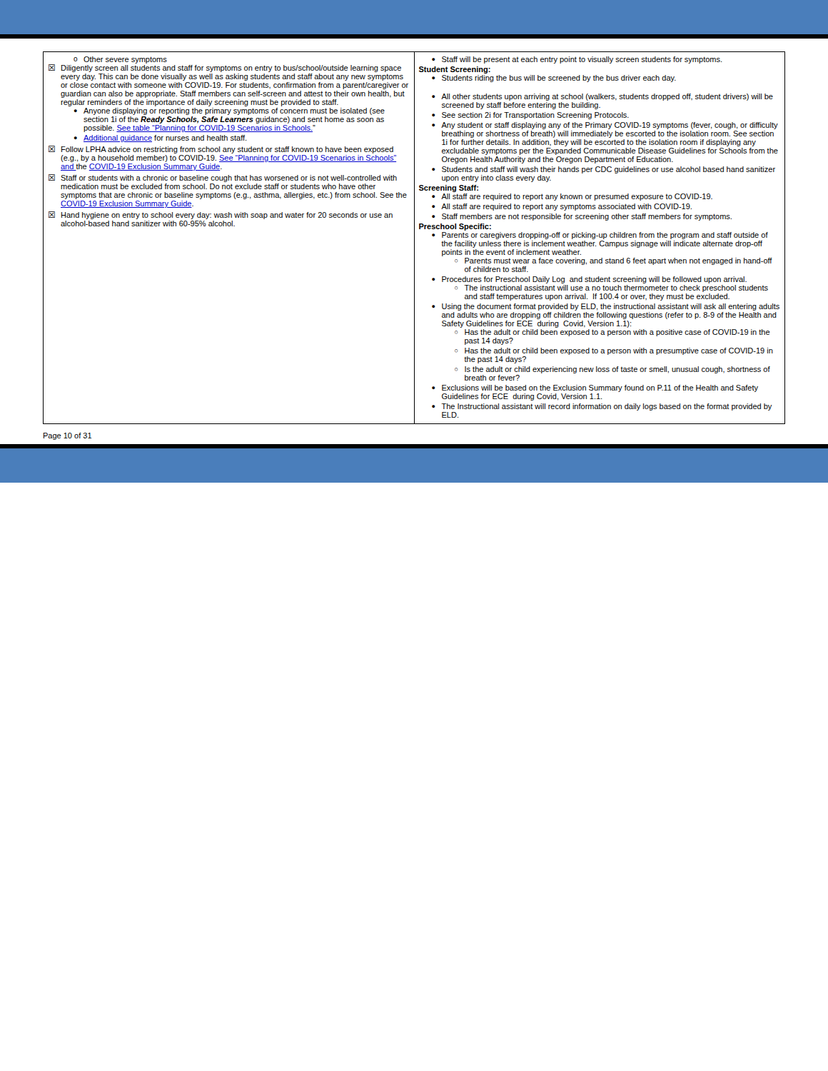| Other severe symptoms Diligently screen all students and staff for symptoms on entry to bus/school/outside learning space every day. This can be done visually as well as asking students and staff about any new symptoms or close contact with someone with COVID-19. For students, confirmation from a parent/caregiver or guardian can also be appropriate. Staff members can self-screen and attest to their own health, but regular reminders of the importance of daily screening must be provided to staff. Anyone displaying or reporting the primary symptoms of concern must be isolated (see section 1i of the Ready Schools, Safe Learners guidance) and sent home as soon as possible. See table “Planning for COVID-19 Scenarios in Schools. ” Additional guidance for nurses and health staff. Follow LPHA advice on restricting from school any student or staff known to have been exposed (e.g., by a household member) to COVID-19. See “Planning for COVID-19 Scenarios in Schools” and the COVID-19 Exclusion Summary Guide . Staff or students with a chronic or baseline cough that has worsened or is not well-controlled with medication must be excluded from school. Do not exclude staff or students who have other symptoms that are chronic or baseline symptoms (e.g., asthma, allergies, etc.) from school. See the COVID-19 Exclusion Summary Guide . Hand hygiene on entry to school every day: wash with soap and water for 20 seconds or use an alcohol-based hand sanitizer with 60-95% alcohol. | Staff will be present at each entry point to visually screen students for symptoms. Student Screening: Students riding the bus will be screened by the bus driver each day. All other students upon arriving at school (walkers, students dropped off, student drivers) will be screened by staff before entering the building. See section 2i for Transportation Screening Protocols. Any student or staff displaying any of the Primary COVID-19 symptoms (fever, cough, or difficulty breathing or shortness of breath) will immediately be escorted to the isolation room. See section 1i for further details. In addition, they will be escorted to the isolation room if displaying any excludable symptoms per the Expanded Communicable Disease Guidelines for Schools from the Oregon Health Authority and the Oregon Department of Education. Students and staff will wash their hands per CDC guidelines or use alcohol based hand sanitizer upon entry into class every day. Screening Staff: All staff are required to report any known or presumed exposure to COVID-19. All staff are required to report any symptoms associated with COVID-19. Staff members are not responsible for screening other staff members for symptoms. Preschool Specific: Parents or caregivers dropping-off or picking-up children from the program and staff outside of the facility unless there is inclement weather. Campus signage will indicate alternate drop-off points in the event of inclement weather. Parents must wear a face covering, and stand 6 feet apart when not engaged in hand-off of children to staff. Procedures for Preschool Daily Log and student screening will be followed upon arrival. The instructional assistant will use a no touch thermometer to check preschool students and staff temperatures upon arrival. If 100.4 or over, they must be excluded. Using the document format provided by ELD, the instructional assistant will ask all entering adults and adults who are dropping off children the following questions (refer to p. 8-9 of the Health and Safety Guidelines for ECE during Covid, Version 1.1): Has the adult or child been exposed to a person with a positive case of COVID-19 in the past 14 days? Has the adult or child been exposed to a person with a presumptive case of COVID-19 in the past 14 days? Is the adult or child experiencing new loss of taste or smell, unusual cough, shortness of breath or fever? Exclusions will be based on the Exclusion Summary found on P.11 of the Health and Safety Guidelines for ECE during Covid, Version 1.1. The Instructional assistant will record information on daily logs based on the format provided by ELD. |
Page 10 of 31